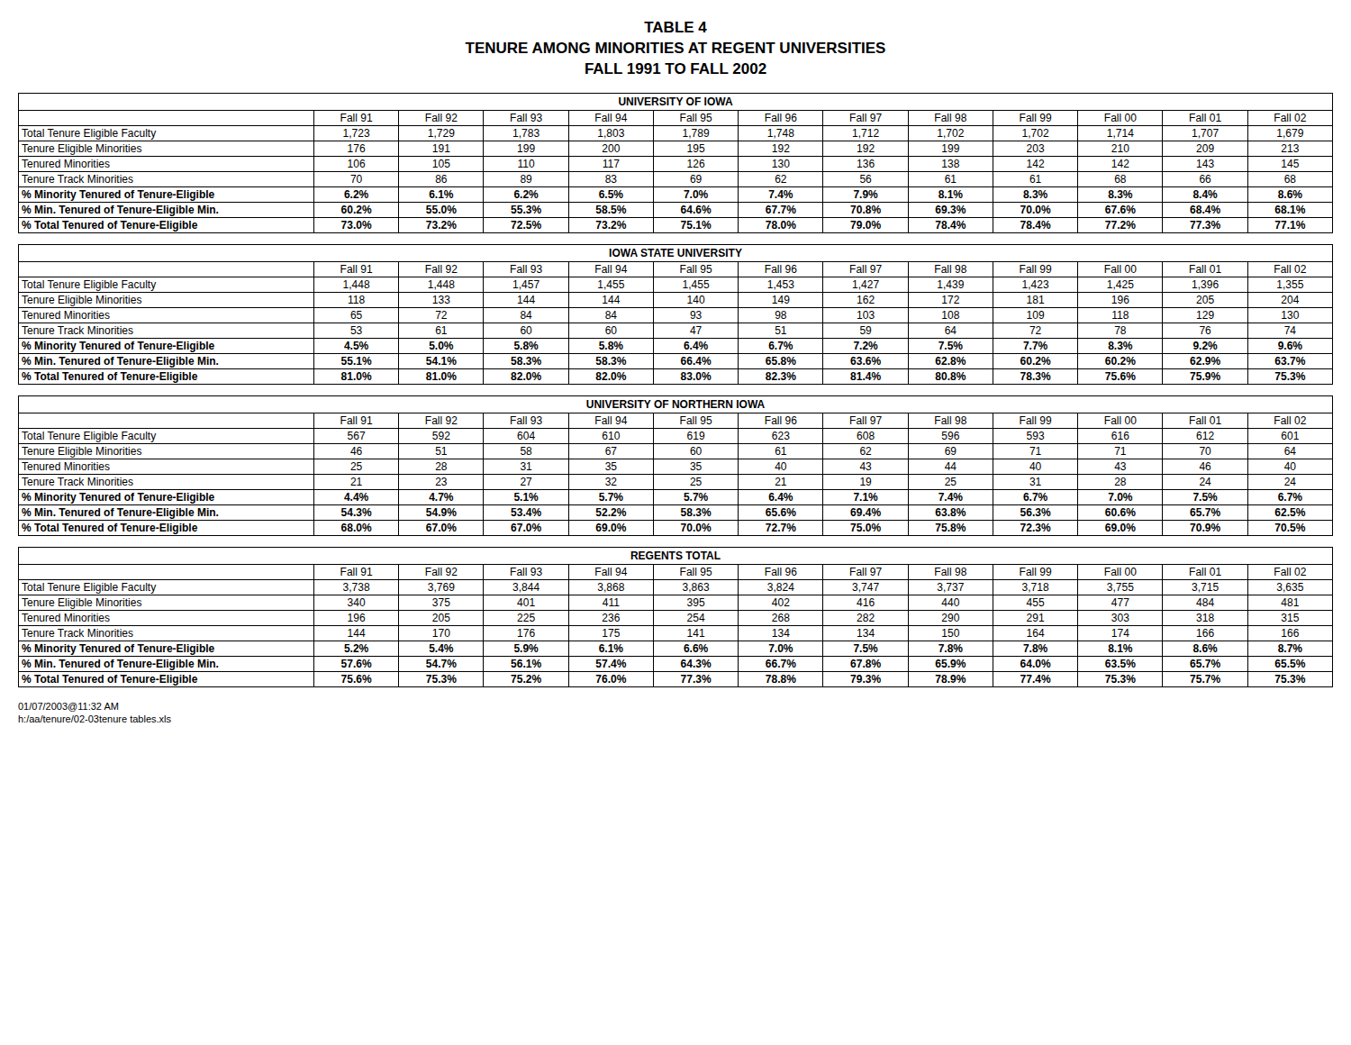TABLE 4
TENURE AMONG MINORITIES AT REGENT UNIVERSITIES
FALL 1991 TO FALL 2002
UNIVERSITY OF IOWA
| | Fall 91 | Fall 92 | Fall 93 | Fall 94 | Fall 95 | Fall 96 | Fall 97 | Fall 98 | Fall 99 | Fall 00 | Fall 01 | Fall 02 |
| --- | --- | --- | --- | --- | --- | --- | --- | --- | --- | --- | --- | --- |
| Total Tenure Eligible Faculty | 1,723 | 1,729 | 1,783 | 1,803 | 1,789 | 1,748 | 1,712 | 1,702 | 1,702 | 1,714 | 1,707 | 1,679 |
| Tenure Eligible Minorities | 176 | 191 | 199 | 200 | 195 | 192 | 192 | 199 | 203 | 210 | 209 | 213 |
| Tenured Minorities | 106 | 105 | 110 | 117 | 126 | 130 | 136 | 138 | 142 | 142 | 143 | 145 |
| Tenure Track Minorities | 70 | 86 | 89 | 83 | 69 | 62 | 56 | 61 | 61 | 68 | 66 | 68 |
| % Minority Tenured of Tenure-Eligible | 6.2% | 6.1% | 6.2% | 6.5% | 7.0% | 7.4% | 7.9% | 8.1% | 8.3% | 8.3% | 8.4% | 8.6% |
| % Min. Tenured of Tenure-Eligible Min. | 60.2% | 55.0% | 55.3% | 58.5% | 64.6% | 67.7% | 70.8% | 69.3% | 70.0% | 67.6% | 68.4% | 68.1% |
| % Total Tenured of Tenure-Eligible | 73.0% | 73.2% | 72.5% | 73.2% | 75.1% | 78.0% | 79.0% | 78.4% | 78.4% | 77.2% | 77.3% | 77.1% |
IOWA STATE UNIVERSITY
| | Fall 91 | Fall 92 | Fall 93 | Fall 94 | Fall 95 | Fall 96 | Fall 97 | Fall 98 | Fall 99 | Fall 00 | Fall 01 | Fall 02 |
| --- | --- | --- | --- | --- | --- | --- | --- | --- | --- | --- | --- | --- |
| Total Tenure Eligible Faculty | 1,448 | 1,448 | 1,457 | 1,455 | 1,455 | 1,453 | 1,427 | 1,439 | 1,423 | 1,425 | 1,396 | 1,355 |
| Tenure Eligible Minorities | 118 | 133 | 144 | 144 | 140 | 149 | 162 | 172 | 181 | 196 | 205 | 204 |
| Tenured Minorities | 65 | 72 | 84 | 84 | 93 | 98 | 103 | 108 | 109 | 118 | 129 | 130 |
| Tenure Track Minorities | 53 | 61 | 60 | 60 | 47 | 51 | 59 | 64 | 72 | 78 | 76 | 74 |
| % Minority Tenured of Tenure-Eligible | 4.5% | 5.0% | 5.8% | 5.8% | 6.4% | 6.7% | 7.2% | 7.5% | 7.7% | 8.3% | 9.2% | 9.6% |
| % Min. Tenured of Tenure-Eligible Min. | 55.1% | 54.1% | 58.3% | 58.3% | 66.4% | 65.8% | 63.6% | 62.8% | 60.2% | 60.2% | 62.9% | 63.7% |
| % Total Tenured of Tenure-Eligible | 81.0% | 81.0% | 82.0% | 82.0% | 83.0% | 82.3% | 81.4% | 80.8% | 78.3% | 75.6% | 75.9% | 75.3% |
UNIVERSITY OF NORTHERN IOWA
| | Fall 91 | Fall 92 | Fall 93 | Fall 94 | Fall 95 | Fall 96 | Fall 97 | Fall 98 | Fall 99 | Fall 00 | Fall 01 | Fall 02 |
| --- | --- | --- | --- | --- | --- | --- | --- | --- | --- | --- | --- | --- |
| Total Tenure Eligible Faculty | 567 | 592 | 604 | 610 | 619 | 623 | 608 | 596 | 593 | 616 | 612 | 601 |
| Tenure Eligible Minorities | 46 | 51 | 58 | 67 | 60 | 61 | 62 | 69 | 71 | 71 | 70 | 64 |
| Tenured Minorities | 25 | 28 | 31 | 35 | 35 | 40 | 43 | 44 | 40 | 43 | 46 | 40 |
| Tenure Track Minorities | 21 | 23 | 27 | 32 | 25 | 21 | 19 | 25 | 31 | 28 | 24 | 24 |
| % Minority Tenured of Tenure-Eligible | 4.4% | 4.7% | 5.1% | 5.7% | 5.7% | 6.4% | 7.1% | 7.4% | 6.7% | 7.0% | 7.5% | 6.7% |
| % Min. Tenured of Tenure-Eligible Min. | 54.3% | 54.9% | 53.4% | 52.2% | 58.3% | 65.6% | 69.4% | 63.8% | 56.3% | 60.6% | 65.7% | 62.5% |
| % Total Tenured of Tenure-Eligible | 68.0% | 67.0% | 67.0% | 69.0% | 70.0% | 72.7% | 75.0% | 75.8% | 72.3% | 69.0% | 70.9% | 70.5% |
REGENTS TOTAL
| | Fall 91 | Fall 92 | Fall 93 | Fall 94 | Fall 95 | Fall 96 | Fall 97 | Fall 98 | Fall 99 | Fall 00 | Fall 01 | Fall 02 |
| --- | --- | --- | --- | --- | --- | --- | --- | --- | --- | --- | --- | --- |
| Total Tenure Eligible Faculty | 3,738 | 3,769 | 3,844 | 3,868 | 3,863 | 3,824 | 3,747 | 3,737 | 3,718 | 3,755 | 3,715 | 3,635 |
| Tenure Eligible Minorities | 340 | 375 | 401 | 411 | 395 | 402 | 416 | 440 | 455 | 477 | 484 | 481 |
| Tenured Minorities | 196 | 205 | 225 | 236 | 254 | 268 | 282 | 290 | 291 | 303 | 318 | 315 |
| Tenure Track Minorities | 144 | 170 | 176 | 175 | 141 | 134 | 134 | 150 | 164 | 174 | 166 | 166 |
| % Minority Tenured of Tenure-Eligible | 5.2% | 5.4% | 5.9% | 6.1% | 6.6% | 7.0% | 7.5% | 7.8% | 7.8% | 8.1% | 8.6% | 8.7% |
| % Min. Tenured of Tenure-Eligible Min. | 57.6% | 54.7% | 56.1% | 57.4% | 64.3% | 66.7% | 67.8% | 65.9% | 64.0% | 63.5% | 65.7% | 65.5% |
| % Total Tenured of Tenure-Eligible | 75.6% | 75.3% | 75.2% | 76.0% | 77.3% | 78.8% | 79.3% | 78.9% | 77.4% | 75.3% | 75.7% | 75.3% |
01/07/2003@11:32 AM
h:/aa/tenure/02-03tenure tables.xls